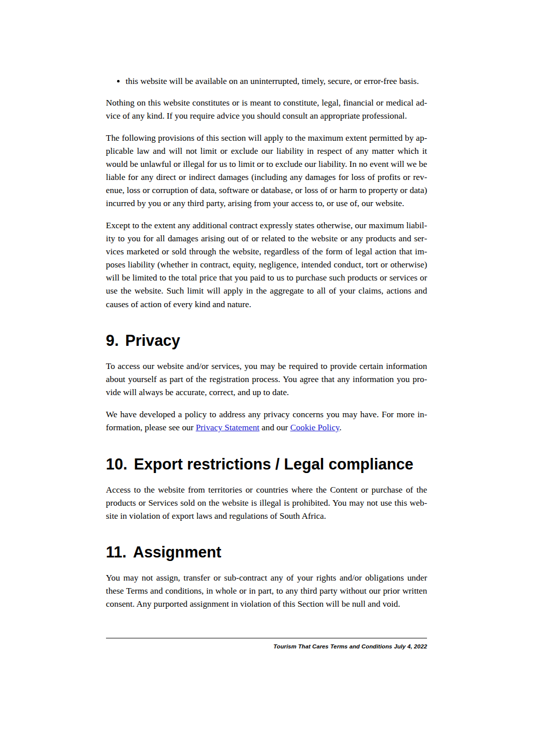this website will be available on an uninterrupted, timely, secure, or error-free basis.
Nothing on this website constitutes or is meant to constitute, legal, financial or medical advice of any kind. If you require advice you should consult an appropriate professional.
The following provisions of this section will apply to the maximum extent permitted by applicable law and will not limit or exclude our liability in respect of any matter which it would be unlawful or illegal for us to limit or to exclude our liability. In no event will we be liable for any direct or indirect damages (including any damages for loss of profits or revenue, loss or corruption of data, software or database, or loss of or harm to property or data) incurred by you or any third party, arising from your access to, or use of, our website.
Except to the extent any additional contract expressly states otherwise, our maximum liability to you for all damages arising out of or related to the website or any products and services marketed or sold through the website, regardless of the form of legal action that imposes liability (whether in contract, equity, negligence, intended conduct, tort or otherwise) will be limited to the total price that you paid to us to purchase such products or services or use the website. Such limit will apply in the aggregate to all of your claims, actions and causes of action of every kind and nature.
9. Privacy
To access our website and/or services, you may be required to provide certain information about yourself as part of the registration process. You agree that any information you provide will always be accurate, correct, and up to date.
We have developed a policy to address any privacy concerns you may have. For more information, please see our Privacy Statement and our Cookie Policy.
10. Export restrictions / Legal compliance
Access to the website from territories or countries where the Content or purchase of the products or Services sold on the website is illegal is prohibited. You may not use this website in violation of export laws and regulations of South Africa.
11. Assignment
You may not assign, transfer or sub-contract any of your rights and/or obligations under these Terms and conditions, in whole or in part, to any third party without our prior written consent. Any purported assignment in violation of this Section will be null and void.
Tourism That Cares Terms and Conditions July 4, 2022